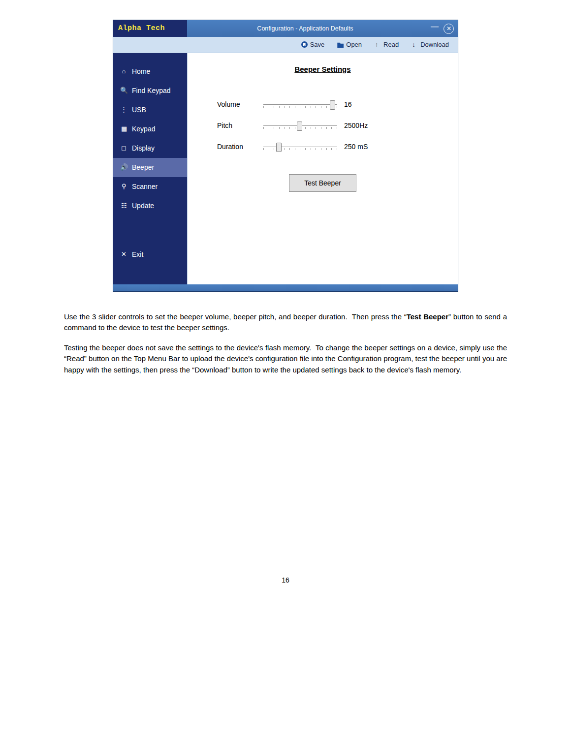Alpha Tech
Configuration - Application Defaults
— ✕
Save Open Read Download
⌂Home
🔍Find Keypad
⋮USB
▦Keypad
◻Display
🔊Beeper
⚲Scanner
☷Update
✕Exit
Beeper Settings
Volume
16
Pitch
2500Hz
Duration
250 mS
Test Beeper
Use the 3 slider controls to set the beeper volume, beeper pitch, and beeper duration. Then press the “Test Beeper” button to send a command to the device to test the beeper settings.
Testing the beeper does not save the settings to the device's flash memory. To change the beeper settings on a device, simply use the “Read” button on the Top Menu Bar to upload the device's configuration file into the Configuration program, test the beeper until you are happy with the settings, then press the “Download” button to write the updated settings back to the device's flash memory.
16